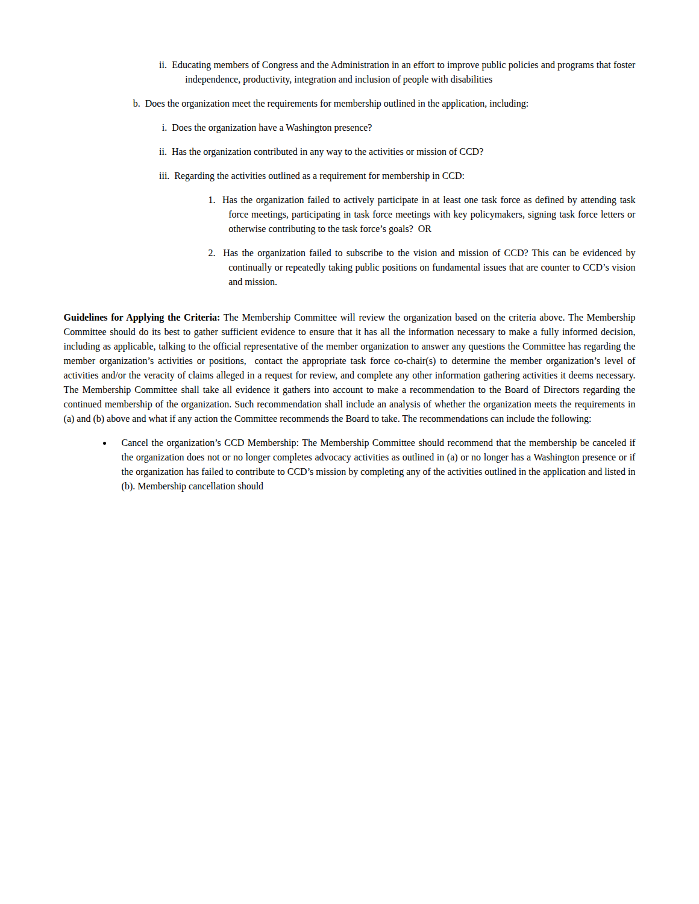ii. Educating members of Congress and the Administration in an effort to improve public policies and programs that foster independence, productivity, integration and inclusion of people with disabilities
b. Does the organization meet the requirements for membership outlined in the application, including:
i. Does the organization have a Washington presence?
ii. Has the organization contributed in any way to the activities or mission of CCD?
iii. Regarding the activities outlined as a requirement for membership in CCD:
1. Has the organization failed to actively participate in at least one task force as defined by attending task force meetings, participating in task force meetings with key policymakers, signing task force letters or otherwise contributing to the task force’s goals? OR
2. Has the organization failed to subscribe to the vision and mission of CCD? This can be evidenced by continually or repeatedly taking public positions on fundamental issues that are counter to CCD’s vision and mission.
Guidelines for Applying the Criteria: The Membership Committee will review the organization based on the criteria above. The Membership Committee should do its best to gather sufficient evidence to ensure that it has all the information necessary to make a fully informed decision, including as applicable, talking to the official representative of the member organization to answer any questions the Committee has regarding the member organization’s activities or positions, contact the appropriate task force co-chair(s) to determine the member organization’s level of activities and/or the veracity of claims alleged in a request for review, and complete any other information gathering activities it deems necessary. The Membership Committee shall take all evidence it gathers into account to make a recommendation to the Board of Directors regarding the continued membership of the organization. Such recommendation shall include an analysis of whether the organization meets the requirements in (a) and (b) above and what if any action the Committee recommends the Board to take. The recommendations can include the following:
Cancel the organization’s CCD Membership: The Membership Committee should recommend that the membership be canceled if the organization does not or no longer completes advocacy activities as outlined in (a) or no longer has a Washington presence or if the organization has failed to contribute to CCD’s mission by completing any of the activities outlined in the application and listed in (b). Membership cancellation should